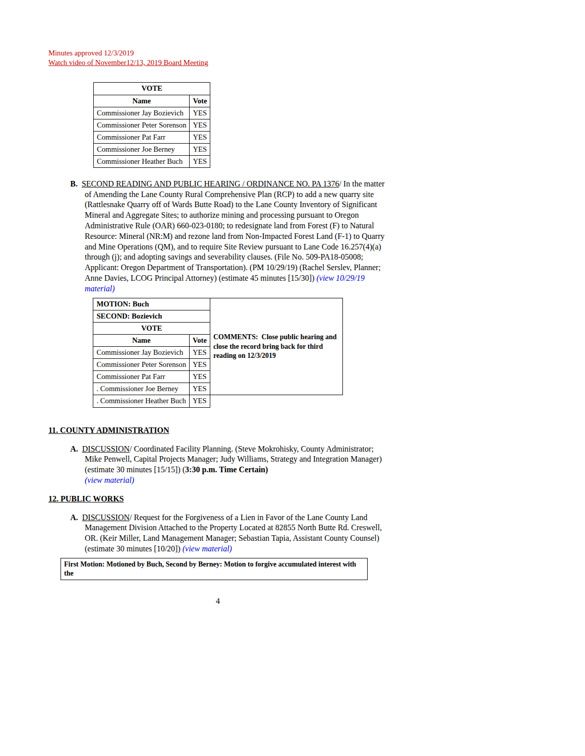Minutes approved 12/3/2019
Watch video of November12/13, 2019 Board Meeting
| VOTE | |
| Name | Vote |
| Commissioner Jay Bozievich | YES |
| Commissioner Peter Sorenson | YES |
| Commissioner Pat Farr | YES |
| Commissioner Joe Berney | YES |
| Commissioner Heather Buch | YES |
B. SECOND READING AND PUBLIC HEARING / ORDINANCE NO. PA 1376/ In the matter of Amending the Lane County Rural Comprehensive Plan (RCP) to add a new quarry site (Rattlesnake Quarry off of Wards Butte Road) to the Lane County Inventory of Significant Mineral and Aggregate Sites; to authorize mining and processing pursuant to Oregon Administrative Rule (OAR) 660-023-0180; to redesignate land from Forest (F) to Natural Resource: Mineral (NR:M) and rezone land from Non-Impacted Forest Land (F-1) to Quarry and Mine Operations (QM), and to require Site Review pursuant to Lane Code 16.257(4)(a) through (j); and adopting savings and severability clauses. (File No. 509-PA18-05008; Applicant: Oregon Department of Transportation). (PM 10/29/19) (Rachel Serslev, Planner; Anne Davies, LCOG Principal Attorney) (estimate 45 minutes [15/30]) (view 10/29/19 material)
| MOTION: Buch | COMMENTS: Close public hearing and close the record bring back for third reading on 12/3/2019 |
| SECOND: Bozievich |
| VOTE |
| Name | Vote |
| Commissioner Jay Bozievich | YES |
| Commissioner Peter Sorenson | YES |
| Commissioner Pat Farr | YES |
| . Commissioner Joe Berney | YES |
| . Commissioner Heather Buch | YES | |
11. COUNTY ADMINISTRATION
A. DISCUSSION/ Coordinated Facility Planning. (Steve Mokrohisky, County Administrator; Mike Penwell, Capital Projects Manager; Judy Williams, Strategy and Integration Manager) (estimate 30 minutes [15/15]) (3:30 p.m. Time Certain)
(view material)
12. PUBLIC WORKS
A. DISCUSSION/ Request for the Forgiveness of a Lien in Favor of the Lane County Land Management Division Attached to the Property Located at 82855 North Butte Rd. Creswell, OR. (Keir Miller, Land Management Manager; Sebastian Tapia, Assistant County Counsel) (estimate 30 minutes [10/20]) (view material)
First Motion: Motioned by Buch, Second by Berney: Motion to forgive accumulated interest with the
4